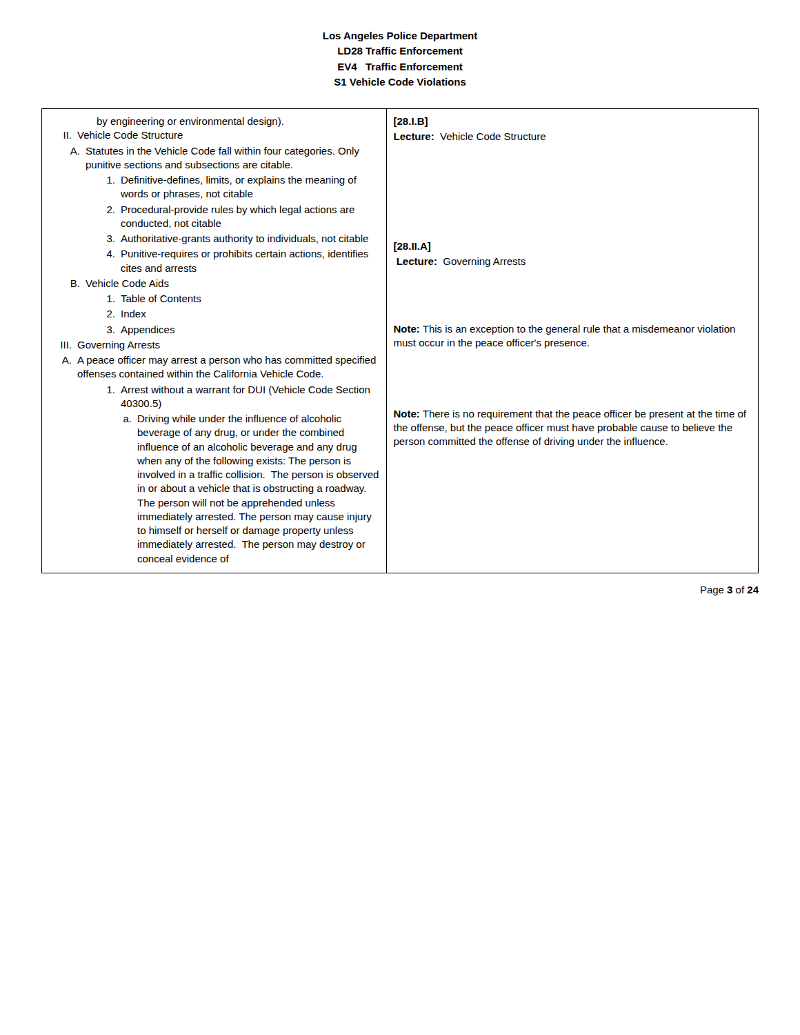Los Angeles Police Department
LD28 Traffic Enforcement
EV4 Traffic Enforcement
S1 Vehicle Code Violations
| by engineering or environmental design). II. Vehicle Code Structure A. Statutes in the Vehicle Code fall within four categories. Only punitive sections and subsections are citable. 1. Definitive-defines, limits, or explains the meaning of words or phrases, not citable 2. Procedural-provide rules by which legal actions are conducted, not citable 3. Authoritative-grants authority to individuals, not citable 4. Punitive-requires or prohibits certain actions, identifies cites and arrests B. Vehicle Code Aids 1. Table of Contents 2. Index 3. Appendices III. Governing Arrests A. A peace officer may arrest a person who has committed specified offenses contained within the California Vehicle Code. 1. Arrest without a warrant for DUI (Vehicle Code Section 40300.5) a. Driving while under the influence of alcoholic beverage of any drug, or under the combined influence of an alcoholic beverage and any drug when any of the following exists: The person is involved in a traffic collision. The person is observed in or about a vehicle that is obstructing a roadway. The person will not be apprehended unless immediately arrested. The person may cause injury to himself or herself or damage property unless immediately arrested. The person may destroy or conceal evidence of | [28.I.B] Lecture: Vehicle Code Structure [28.II.A] Lecture: Governing Arrests Note: This is an exception to the general rule that a misdemeanor violation must occur in the peace officer's presence. Note: There is no requirement that the peace officer be present at the time of the offense, but the peace officer must have probable cause to believe the person committed the offense of driving under the influence. |
Page 3 of 24